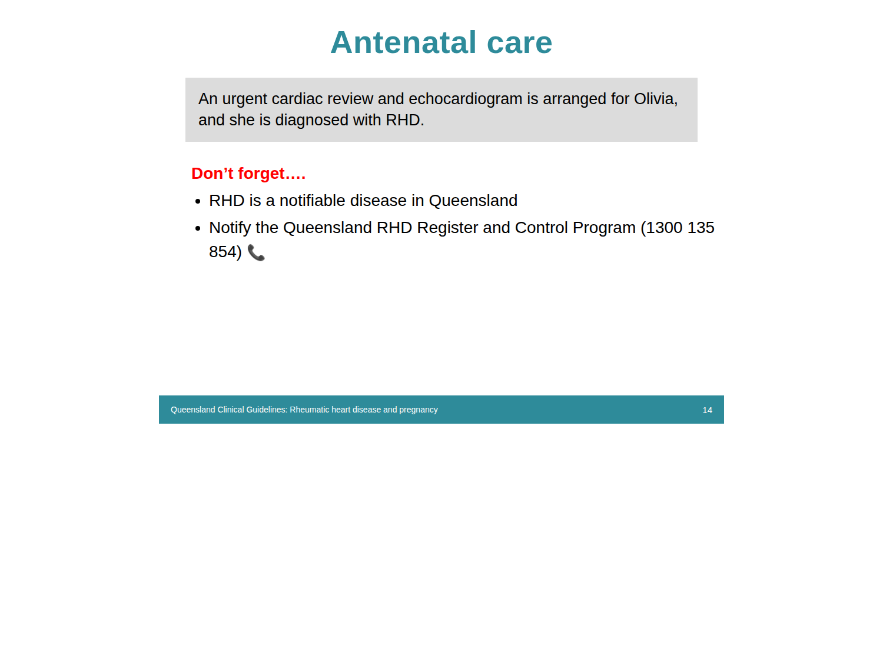Antenatal care
An urgent cardiac review and echocardiogram is arranged for Olivia, and she is diagnosed with RHD.
Don’t forget….
RHD is a notifiable disease in Queensland
Notify the Queensland RHD Register and Control Program (1300 135 854) 📞
Queensland Clinical Guidelines: Rheumatic heart disease and pregnancy 14